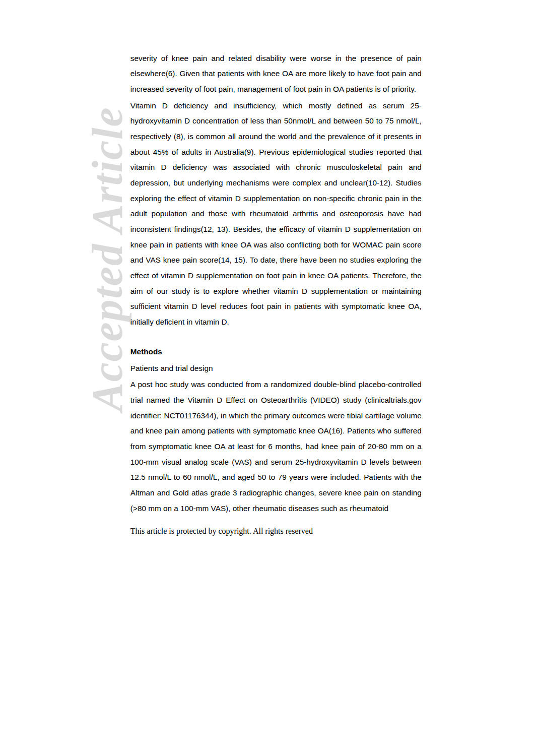Accepted Article
severity of knee pain and related disability were worse in the presence of pain elsewhere(6). Given that patients with knee OA are more likely to have foot pain and increased severity of foot pain, management of foot pain in OA patients is of priority.
Vitamin D deficiency and insufficiency, which mostly defined as serum 25-hydroxyvitamin D concentration of less than 50nmol/L and between 50 to 75 nmol/L, respectively (8), is common all around the world and the prevalence of it presents in about 45% of adults in Australia(9). Previous epidemiological studies reported that vitamin D deficiency was associated with chronic musculoskeletal pain and depression, but underlying mechanisms were complex and unclear(10-12). Studies exploring the effect of vitamin D supplementation on non-specific chronic pain in the adult population and those with rheumatoid arthritis and osteoporosis have had inconsistent findings(12, 13). Besides, the efficacy of vitamin D supplementation on knee pain in patients with knee OA was also conflicting both for WOMAC pain score and VAS knee pain score(14, 15). To date, there have been no studies exploring the effect of vitamin D supplementation on foot pain in knee OA patients. Therefore, the aim of our study is to explore whether vitamin D supplementation or maintaining sufficient vitamin D level reduces foot pain in patients with symptomatic knee OA, initially deficient in vitamin D.
Methods
Patients and trial design
A post hoc study was conducted from a randomized double-blind placebo-controlled trial named the Vitamin D Effect on Osteoarthritis (VIDEO) study (clinicaltrials.gov identifier: NCT01176344), in which the primary outcomes were tibial cartilage volume and knee pain among patients with symptomatic knee OA(16). Patients who suffered from symptomatic knee OA at least for 6 months, had knee pain of 20-80 mm on a 100-mm visual analog scale (VAS) and serum 25-hydroxyvitamin D levels between 12.5 nmol/L to 60 nmol/L, and aged 50 to 79 years were included. Patients with the Altman and Gold atlas grade 3 radiographic changes, severe knee pain on standing (>80 mm on a 100-mm VAS), other rheumatic diseases such as rheumatoid
This article is protected by copyright. All rights reserved